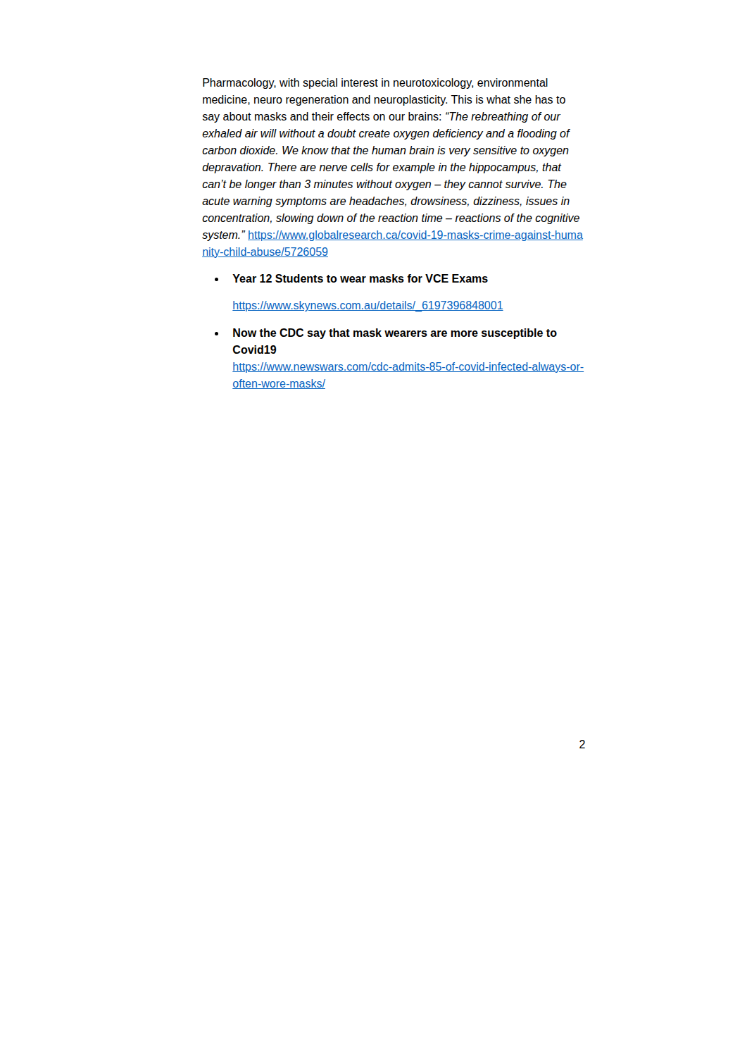Pharmacology, with special interest in neurotoxicology, environmental medicine, neuro regeneration and neuroplasticity. This is what she has to say about masks and their effects on our brains: “The rebreathing of our exhaled air will without a doubt create oxygen deficiency and a flooding of carbon dioxide. We know that the human brain is very sensitive to oxygen depravation. There are nerve cells for example in the hippocampus, that can’t be longer than 3 minutes without oxygen – they cannot survive. The acute warning symptoms are headaches, drowsiness, dizziness, issues in concentration, slowing down of the reaction time – reactions of the cognitive system.” https://www.globalresearch.ca/covid-19-masks-crime-against-humanity-child-abuse/5726059
Year 12 Students to wear masks for VCE Exams
https://www.skynews.com.au/details/_6197396848001
Now the CDC say that mask wearers are more susceptible to Covid19
https://www.newswars.com/cdc-admits-85-of-covid-infected-always-or-often-wore-masks/
2